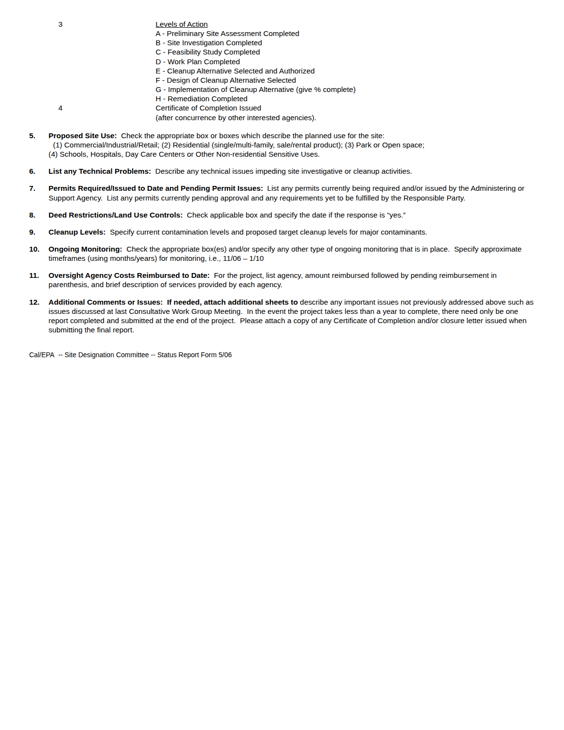3
Levels of Action
A - Preliminary Site Assessment Completed
B - Site Investigation Completed
C - Feasibility Study Completed
D - Work Plan Completed
E - Cleanup Alternative Selected and Authorized
F - Design of Cleanup Alternative Selected
G - Implementation of Cleanup Alternative (give % complete)
H - Remediation Completed
4
Certificate of Completion Issued
(after concurrence by other interested agencies).
5. Proposed Site Use: Check the appropriate box or boxes which describe the planned use for the site:
(1) Commercial/Industrial/Retail; (2) Residential (single/multi-family, sale/rental product); (3) Park or Open space;
(4) Schools, Hospitals, Day Care Centers or Other Non-residential Sensitive Uses.
6. List any Technical Problems: Describe any technical issues impeding site investigative or cleanup activities.
7. Permits Required/Issued to Date and Pending Permit Issues: List any permits currently being required and/or issued by the Administering or Support Agency. List any permits currently pending approval and any requirements yet to be fulfilled by the Responsible Party.
8. Deed Restrictions/Land Use Controls: Check applicable box and specify the date if the response is “yes.”
9. Cleanup Levels: Specify current contamination levels and proposed target cleanup levels for major contaminants.
10. Ongoing Monitoring: Check the appropriate box(es) and/or specify any other type of ongoing monitoring that is in place. Specify approximate timeframes (using months/years) for monitoring, i.e., 11/06 – 1/10
11. Oversight Agency Costs Reimbursed to Date: For the project, list agency, amount reimbursed followed by pending reimbursement in parenthesis, and brief description of services provided by each agency.
12. Additional Comments or Issues: If needed, attach additional sheets to describe any important issues not previously addressed above such as issues discussed at last Consultative Work Group Meeting. In the event the project takes less than a year to complete, there need only be one report completed and submitted at the end of the project. Please attach a copy of any Certificate of Completion and/or closure letter issued when submitting the final report.
Cal/EPA -- Site Designation Committee -- Status Report Form 5/06